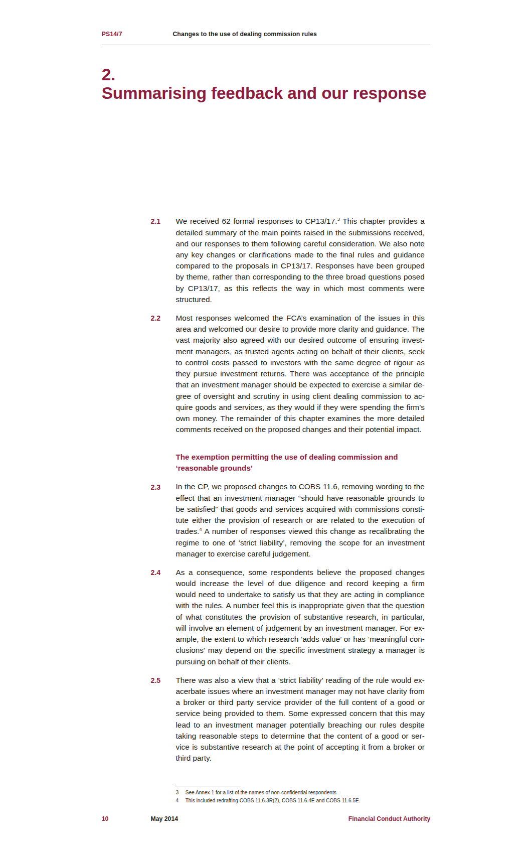PS14/7 Changes to the use of dealing commission rules
2. Summarising feedback and our response
2.1
We received 62 formal responses to CP13/17.3 This chapter provides a detailed summary of the main points raised in the submissions received, and our responses to them following careful consideration. We also note any key changes or clarifications made to the final rules and guidance compared to the proposals in CP13/17. Responses have been grouped by theme, rather than corresponding to the three broad questions posed by CP13/17, as this reflects the way in which most comments were structured.
2.2
Most responses welcomed the FCA’s examination of the issues in this area and welcomed our desire to provide more clarity and guidance. The vast majority also agreed with our desired outcome of ensuring investment managers, as trusted agents acting on behalf of their clients, seek to control costs passed to investors with the same degree of rigour as they pursue investment returns. There was acceptance of the principle that an investment manager should be expected to exercise a similar degree of oversight and scrutiny in using client dealing commission to acquire goods and services, as they would if they were spending the firm’s own money. The remainder of this chapter examines the more detailed comments received on the proposed changes and their potential impact.
The exemption permitting the use of dealing commission and ‘reasonable grounds’
2.3
In the CP, we proposed changes to COBS 11.6, removing wording to the effect that an investment manager “should have reasonable grounds to be satisfied” that goods and services acquired with commissions constitute either the provision of research or are related to the execution of trades.4 A number of responses viewed this change as recalibrating the regime to one of ‘strict liability’, removing the scope for an investment manager to exercise careful judgement.
2.4
As a consequence, some respondents believe the proposed changes would increase the level of due diligence and record keeping a firm would need to undertake to satisfy us that they are acting in compliance with the rules. A number feel this is inappropriate given that the question of what constitutes the provision of substantive research, in particular, will involve an element of judgement by an investment manager. For example, the extent to which research ‘adds value’ or has ‘meaningful conclusions’ may depend on the specific investment strategy a manager is pursuing on behalf of their clients.
2.5
There was also a view that a ‘strict liability’ reading of the rule would exacerbate issues where an investment manager may not have clarity from a broker or third party service provider of the full content of a good or service being provided to them. Some expressed concern that this may lead to an investment manager potentially breaching our rules despite taking reasonable steps to determine that the content of a good or service is substantive research at the point of accepting it from a broker or third party.
3 See Annex 1 for a list of the names of non-confidential respondents.
4 This included redrafting COBS 11.6.3R(2), COBS 11.6.4E and COBS 11.6.5E.
10 May 2014 Financial Conduct Authority